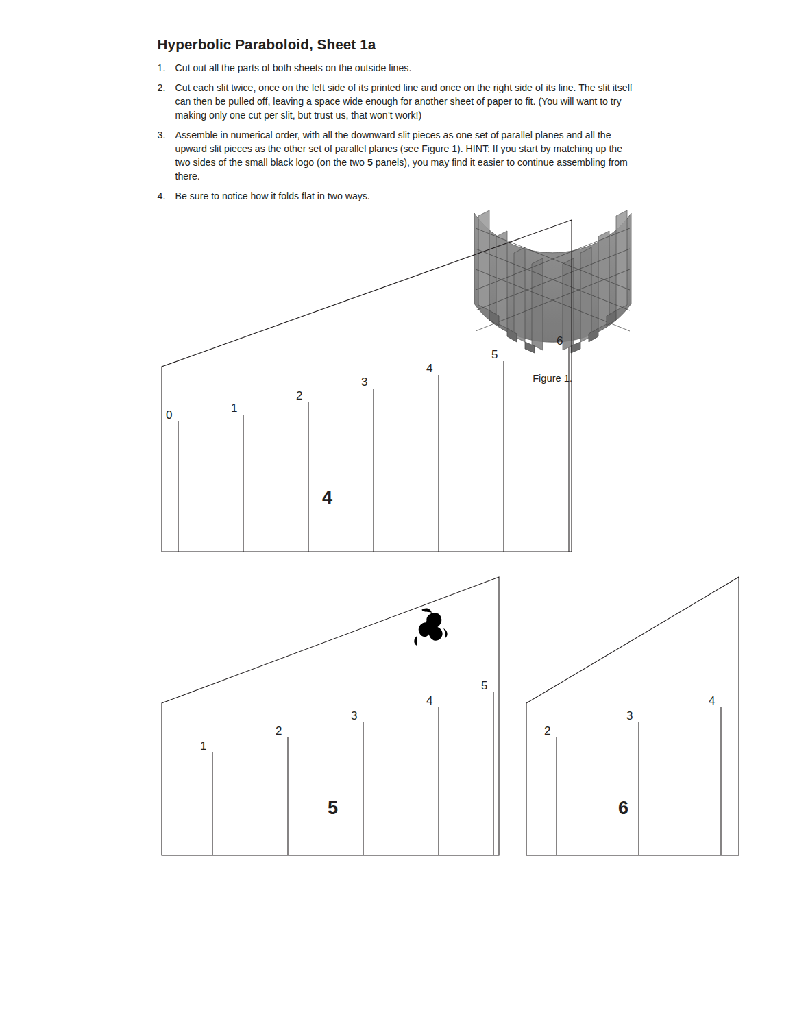Hyperbolic Paraboloid, Sheet 1a
Cut out all the parts of both sheets on the outside lines.
Cut each slit twice, once on the left side of its printed line and once on the right side of its line. The slit itself can then be pulled off, leaving a space wide enough for another sheet of paper to fit. (You will want to try making only one cut per slit, but trust us, that won’t work!)
Assemble in numerical order, with all the downward slit pieces as one set of parallel planes and all the upward slit pieces as the other set of parallel planes (see Figure 1). HINT: If you start by matching up the two sides of the small black logo (on the two 5 panels), you may find it easier to continue assembling from there.
Be sure to notice how it folds flat in two ways.
Figure 1.
0 1 2 3 4 5 6 4
1 2 3 4 5 5
2 3 4 6